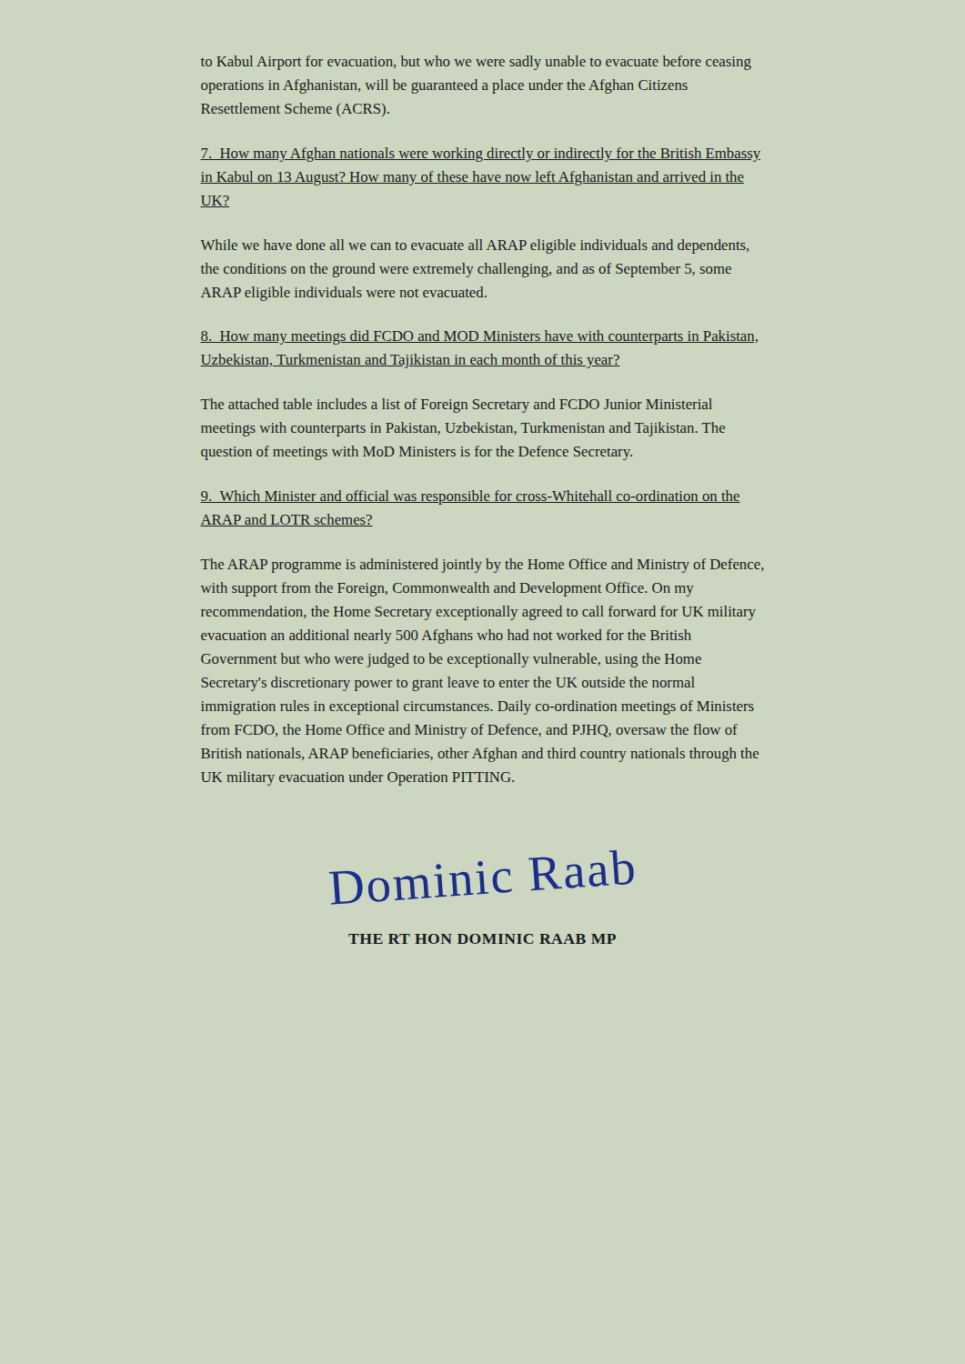to Kabul Airport for evacuation, but who we were sadly unable to evacuate before ceasing operations in Afghanistan, will be guaranteed a place under the Afghan Citizens Resettlement Scheme (ACRS).
7. How many Afghan nationals were working directly or indirectly for the British Embassy in Kabul on 13 August? How many of these have now left Afghanistan and arrived in the UK?
While we have done all we can to evacuate all ARAP eligible individuals and dependents, the conditions on the ground were extremely challenging, and as of September 5, some ARAP eligible individuals were not evacuated.
8. How many meetings did FCDO and MOD Ministers have with counterparts in Pakistan, Uzbekistan, Turkmenistan and Tajikistan in each month of this year?
The attached table includes a list of Foreign Secretary and FCDO Junior Ministerial meetings with counterparts in Pakistan, Uzbekistan, Turkmenistan and Tajikistan. The question of meetings with MoD Ministers is for the Defence Secretary.
9. Which Minister and official was responsible for cross-Whitehall co-ordination on the ARAP and LOTR schemes?
The ARAP programme is administered jointly by the Home Office and Ministry of Defence, with support from the Foreign, Commonwealth and Development Office. On my recommendation, the Home Secretary exceptionally agreed to call forward for UK military evacuation an additional nearly 500 Afghans who had not worked for the British Government but who were judged to be exceptionally vulnerable, using the Home Secretary's discretionary power to grant leave to enter the UK outside the normal immigration rules in exceptional circumstances. Daily co-ordination meetings of Ministers from FCDO, the Home Office and Ministry of Defence, and PJHQ, oversaw the flow of British nationals, ARAP beneficiaries, other Afghan and third country nationals through the UK military evacuation under Operation PITTING.
Dominic Raab
THE RT HON DOMINIC RAAB MP